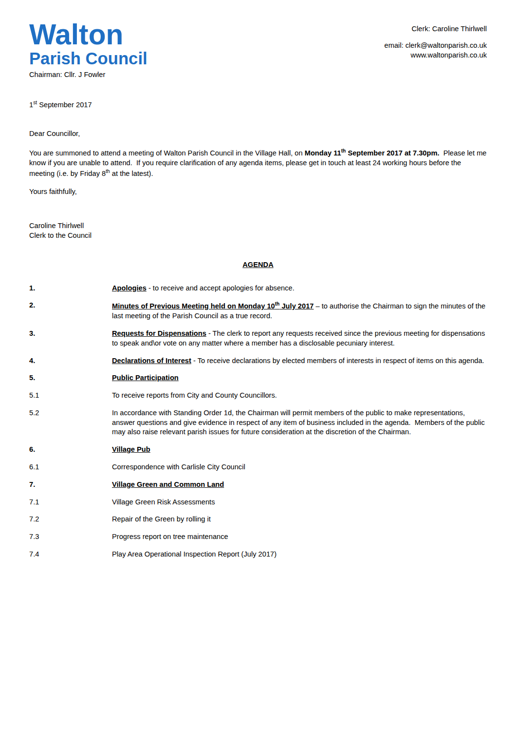Walton Parish Council
Clerk: Caroline Thirlwell
email: clerk@waltonparish.co.uk
www.waltonparish.co.uk
Chairman: Cllr. J Fowler
1st September 2017
Dear Councillor,
You are summoned to attend a meeting of Walton Parish Council in the Village Hall, on Monday 11th September 2017 at 7.30pm. Please let me know if you are unable to attend. If you require clarification of any agenda items, please get in touch at least 24 working hours before the meeting (i.e. by Friday 8th at the latest).
Yours faithfully,
Caroline Thirlwell
Clerk to the Council
AGENDA
| 1. | | Apologies - to receive and accept apologies for absence. |
| 2. | | Minutes of Previous Meeting held on Monday 10 th July 2017 – to authorise the Chairman to sign the minutes of the last meeting of the Parish Council as a true record. |
| 3. | | Requests for Dispensations - The clerk to report any requests received since the previous meeting for dispensations to speak and\or vote on any matter where a member has a disclosable pecuniary interest. |
| 4. | | Declarations of Interest - To receive declarations by elected members of interests in respect of items on this agenda. |
| 5. | | Public Participation |
| 5.1 | | To receive reports from City and County Councillors. |
| 5.2 | | In accordance with Standing Order 1d, the Chairman will permit members of the public to make representations, answer questions and give evidence in respect of any item of business included in the agenda. Members of the public may also raise relevant parish issues for future consideration at the discretion of the Chairman. |
| 6. | | Village Pub |
| 6.1 | | Correspondence with Carlisle City Council |
| 7. | | Village Green and Common Land |
| 7.1 | | Village Green Risk Assessments |
| 7.2 | | Repair of the Green by rolling it |
| 7.3 | | Progress report on tree maintenance |
| 7.4 | | Play Area Operational Inspection Report (July 2017) |